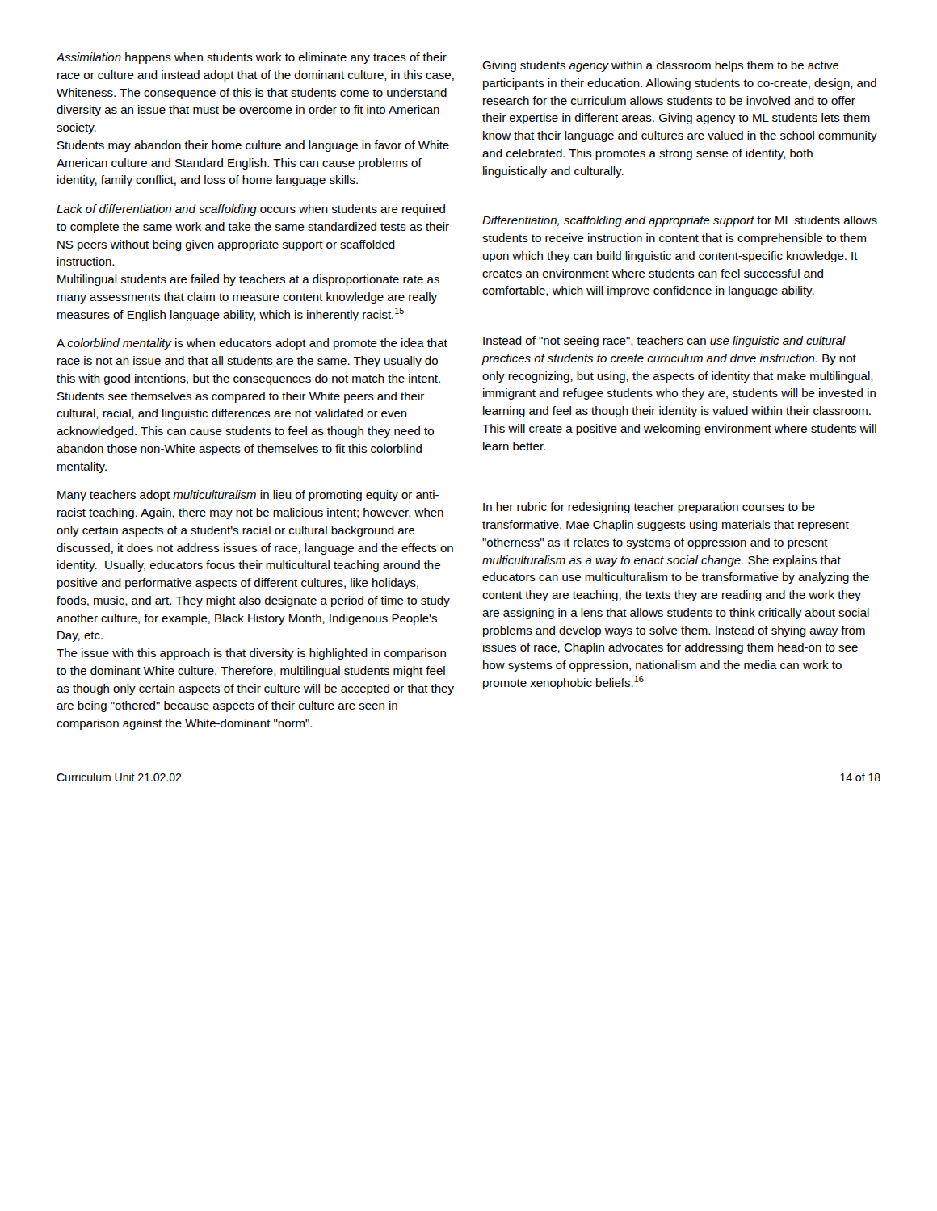Assimilation happens when students work to eliminate any traces of their race or culture and instead adopt that of the dominant culture, in this case, Whiteness. The consequence of this is that students come to understand diversity as an issue that must be overcome in order to fit into American society.
Students may abandon their home culture and language in favor of White American culture and Standard English. This can cause problems of identity, family conflict, and loss of home language skills.
Lack of differentiation and scaffolding occurs when students are required to complete the same work and take the same standardized tests as their NS peers without being given appropriate support or scaffolded instruction.
Multilingual students are failed by teachers at a disproportionate rate as many assessments that claim to measure content knowledge are really measures of English language ability, which is inherently racist.15
A colorblind mentality is when educators adopt and promote the idea that race is not an issue and that all students are the same. They usually do this with good intentions, but the consequences do not match the intent.
Students see themselves as compared to their White peers and their cultural, racial, and linguistic differences are not validated or even acknowledged. This can cause students to feel as though they need to abandon those non-White aspects of themselves to fit this colorblind mentality.
Many teachers adopt multiculturalism in lieu of promoting equity or anti-racist teaching. Again, there may not be malicious intent; however, when only certain aspects of a student's racial or cultural background are discussed, it does not address issues of race, language and the effects on identity. Usually, educators focus their multicultural teaching around the positive and performative aspects of different cultures, like holidays, foods, music, and art. They might also designate a period of time to study another culture, for example, Black History Month, Indigenous People's Day, etc.
The issue with this approach is that diversity is highlighted in comparison to the dominant White culture. Therefore, multilingual students might feel as though only certain aspects of their culture will be accepted or that they are being "othered" because aspects of their culture are seen in comparison against the White-dominant "norm".
Giving students agency within a classroom helps them to be active participants in their education. Allowing students to co-create, design, and research for the curriculum allows students to be involved and to offer their expertise in different areas. Giving agency to ML students lets them know that their language and cultures are valued in the school community and celebrated. This promotes a strong sense of identity, both linguistically and culturally.
Differentiation, scaffolding and appropriate support for ML students allows students to receive instruction in content that is comprehensible to them upon which they can build linguistic and content-specific knowledge. It creates an environment where students can feel successful and comfortable, which will improve confidence in language ability.
Instead of "not seeing race", teachers can use linguistic and cultural practices of students to create curriculum and drive instruction. By not only recognizing, but using, the aspects of identity that make multilingual, immigrant and refugee students who they are, students will be invested in learning and feel as though their identity is valued within their classroom. This will create a positive and welcoming environment where students will learn better.
In her rubric for redesigning teacher preparation courses to be transformative, Mae Chaplin suggests using materials that represent "otherness" as it relates to systems of oppression and to present multiculturalism as a way to enact social change. She explains that educators can use multiculturalism to be transformative by analyzing the content they are teaching, the texts they are reading and the work they are assigning in a lens that allows students to think critically about social problems and develop ways to solve them. Instead of shying away from issues of race, Chaplin advocates for addressing them head-on to see how systems of oppression, nationalism and the media can work to promote xenophobic beliefs.16
Curriculum Unit 21.02.02 14 of 18